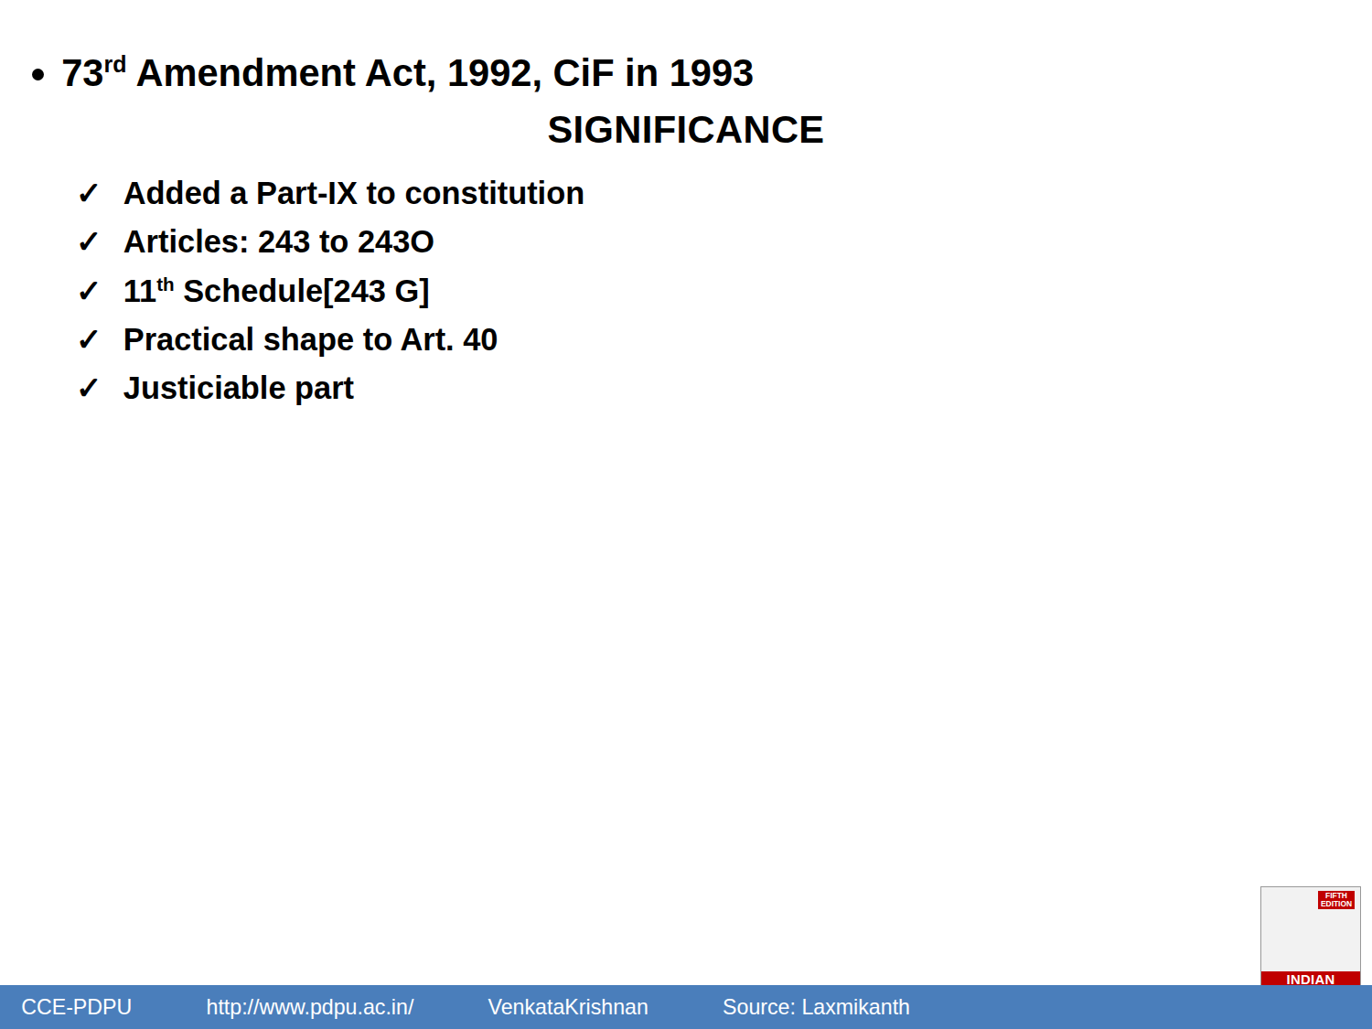73rd Amendment Act, 1992, CiF in 1993
SIGNIFICANCE
Added a Part-IX to constitution
Articles: 243 to 243O
11th Schedule[243 G]
Practical shape to Art. 40
Justiciable part
FIFTH
EDITION
INDIAN
POLITY
For Civil Services Examination
M Laxmikanth
CCE-PDPU http://www.pdpu.ac.in/ VenkataKrishnan Source: Laxmikanth